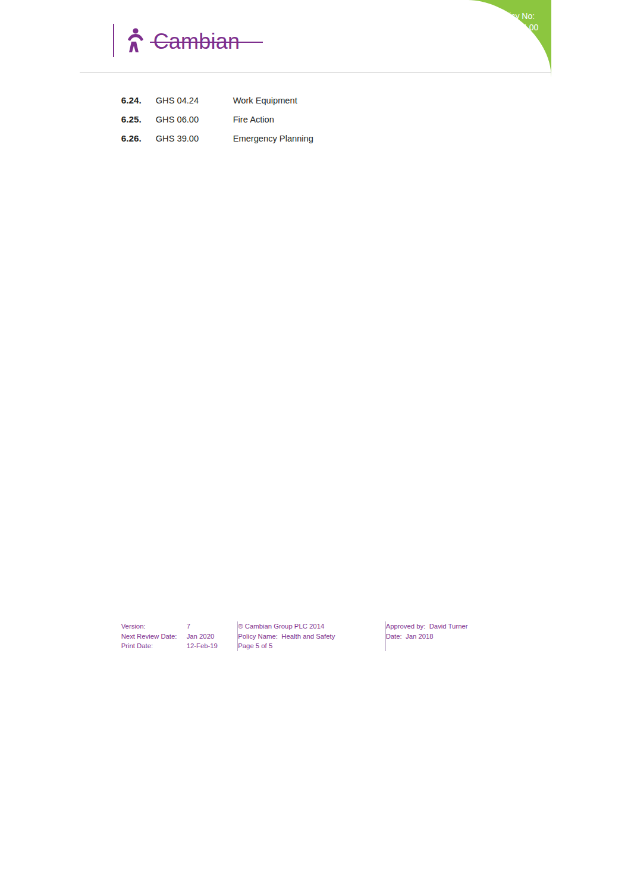Policy No:
GHS 04.00
Cambian
6.24.
GHS 04.24
Work Equipment
6.25.
GHS 06.00
Fire Action
6.26.
GHS 39.00
Emergency Planning
| Version: 7 Next Review Date: Jan 2020 Print Date: 12-Feb-19 | ® Cambian Group PLC 2014 Policy Name: Health and Safety Page 5 of 5 | Approved by: David Turner Date: Jan 2018 |